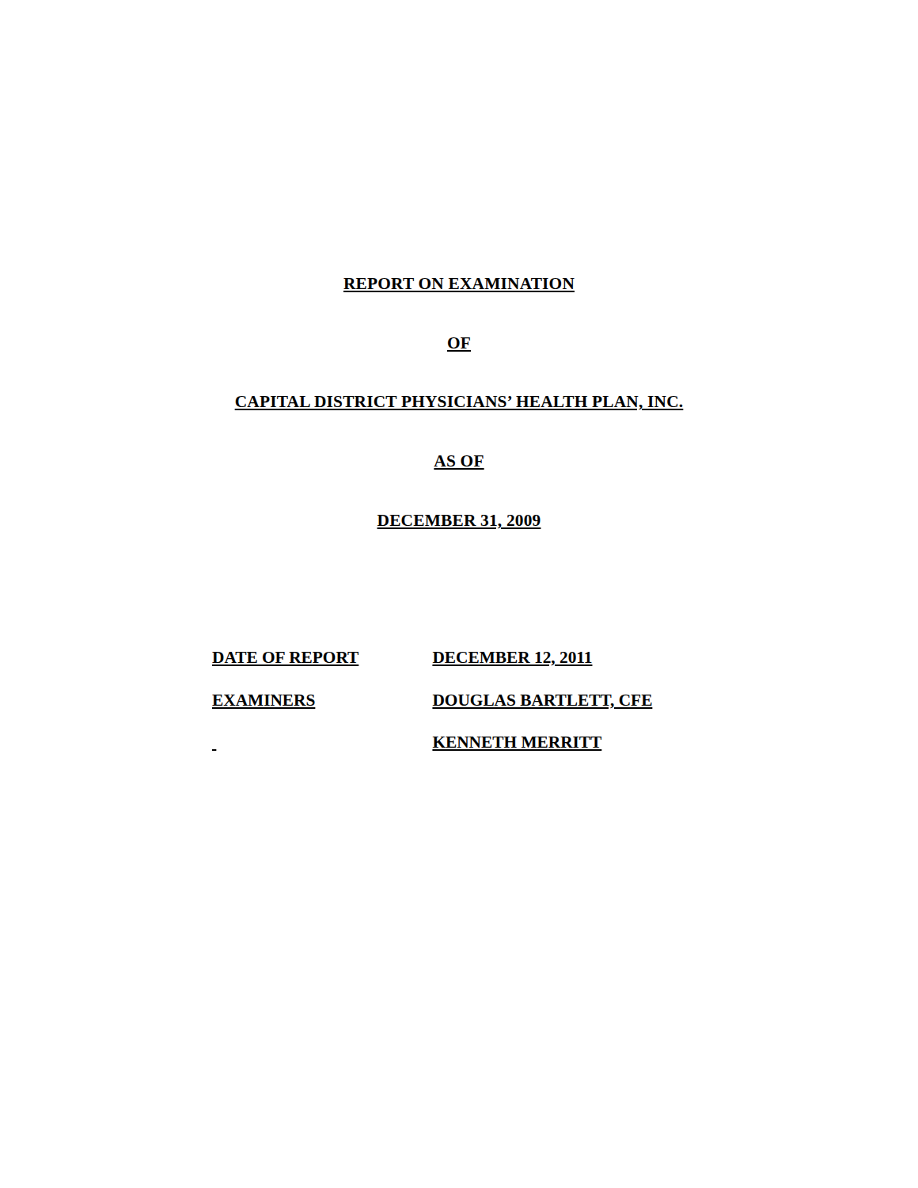REPORT ON EXAMINATION
OF
CAPITAL DISTRICT PHYSICIANS’ HEALTH PLAN, INC.
AS OF
DECEMBER 31, 2009
DATE OF REPORT DECEMBER 12, 2011
EXAMINERS DOUGLAS BARTLETT, CFE
KENNETH MERRITT